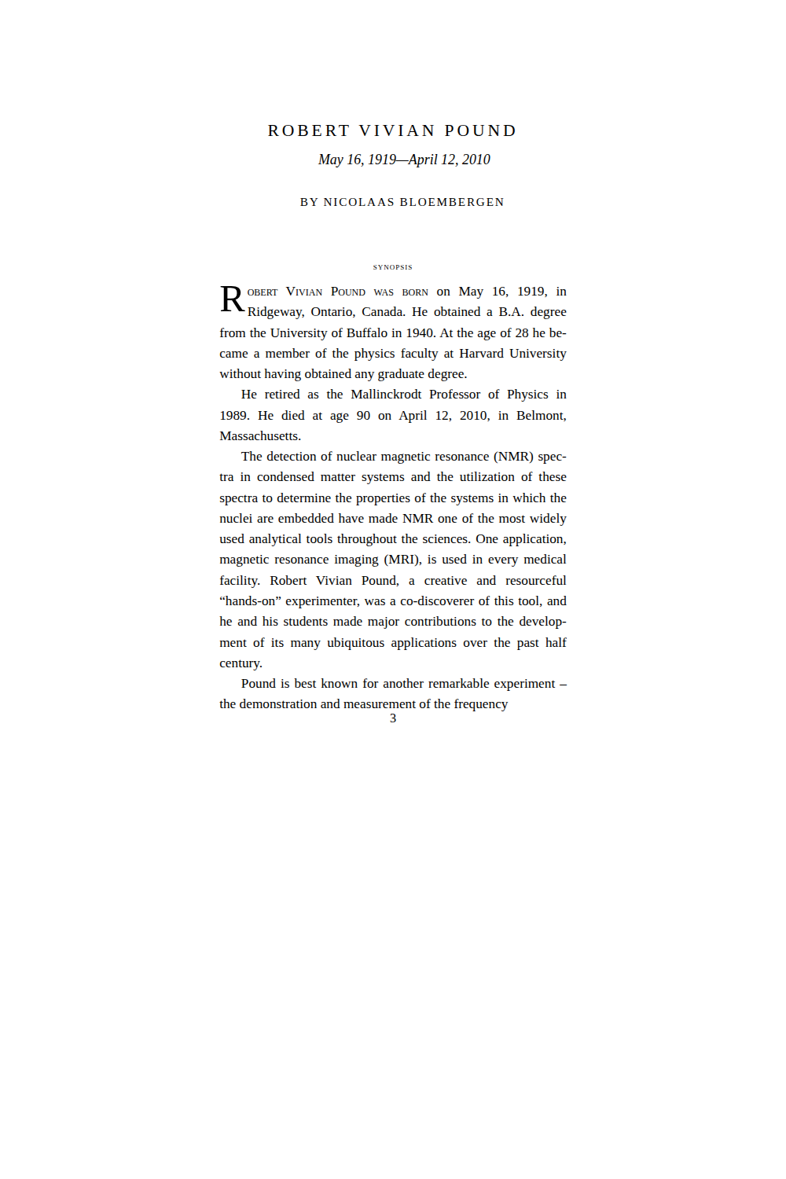ROBERT VIVIAN POUND
May 16, 1919—April 12, 2010
BY NICOLAAS BLOEMBERGEN
synopsis
Robert Vivian Pound was born on May 16, 1919, in Ridgeway, Ontario, Canada. He obtained a B.A. degree from the University of Buffalo in 1940. At the age of 28 he became a member of the physics faculty at Harvard University without having obtained any graduate degree.
He retired as the Mallinckrodt Professor of Physics in 1989. He died at age 90 on April 12, 2010, in Belmont, Massachusetts.
The detection of nuclear magnetic resonance (NMR) spectra in condensed matter systems and the utilization of these spectra to determine the properties of the systems in which the nuclei are embedded have made NMR one of the most widely used analytical tools throughout the sciences. One application, magnetic resonance imaging (MRI), is used in every medical facility. Robert Vivian Pound, a creative and resourceful “hands-on” experimenter, was a co-discoverer of this tool, and he and his students made major contributions to the development of its many ubiquitous applications over the past half century.
Pound is best known for another remarkable experiment – the demonstration and measurement of the frequency
3